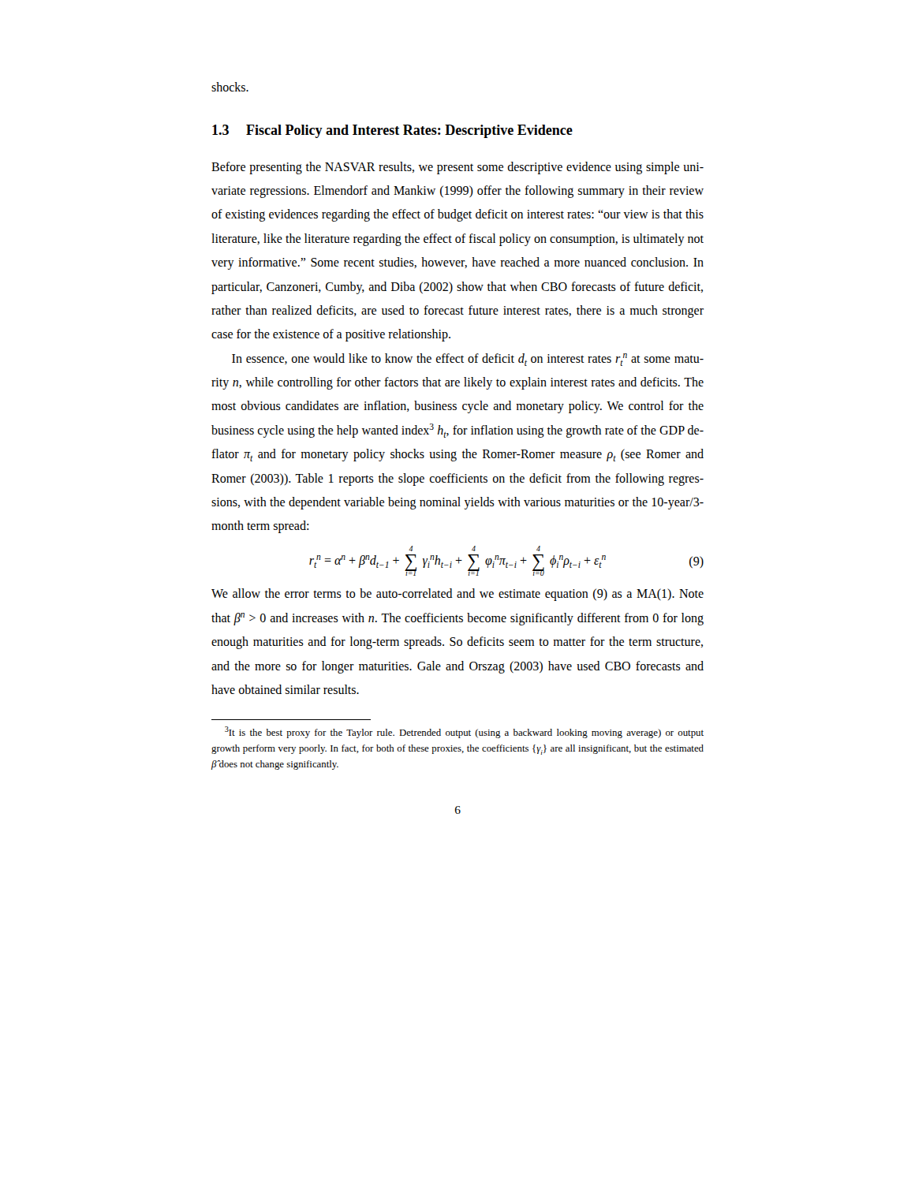shocks.
1.3 Fiscal Policy and Interest Rates: Descriptive Evidence
Before presenting the NASVAR results, we present some descriptive evidence using simple univariate regressions. Elmendorf and Mankiw (1999) offer the following summary in their review of existing evidences regarding the effect of budget deficit on interest rates: “our view is that this literature, like the literature regarding the effect of fiscal policy on consumption, is ultimately not very informative.” Some recent studies, however, have reached a more nuanced conclusion. In particular, Canzoneri, Cumby, and Diba (2002) show that when CBO forecasts of future deficit, rather than realized deficits, are used to forecast future interest rates, there is a much stronger case for the existence of a positive relationship.
In essence, one would like to know the effect of deficit dt on interest rates rtn at some maturity n, while controlling for other factors that are likely to explain interest rates and deficits. The most obvious candidates are inflation, business cycle and monetary policy. We control for the business cycle using the help wanted index3 ht, for inflation using the growth rate of the GDP deflator πt and for monetary policy shocks using the Romer-Romer measure ρt (see Romer and Romer (2003)). Table 1 reports the slope coefficients on the deficit from the following regressions, with the dependent variable being nominal yields with various maturities or the 10-year/3-month term spread:
rtn = αn + βndt−1 + 4∑i=1 γinht−i + 4∑i=1 φinπt−i + 4∑i=0 ϕinρt−i + εtn (9)
We allow the error terms to be auto-correlated and we estimate equation (9) as a MA(1). Note that βn > 0 and increases with n. The coefficients become significantly different from 0 for long enough maturities and for long-term spreads. So deficits seem to matter for the term structure, and the more so for longer maturities. Gale and Orszag (2003) have used CBO forecasts and have obtained similar results.
3It is the best proxy for the Taylor rule. Detrended output (using a backward looking moving average) or output growth perform very poorly. In fact, for both of these proxies, the coefficients {γi} are all insignificant, but the estimated β̂ does not change significantly.
6